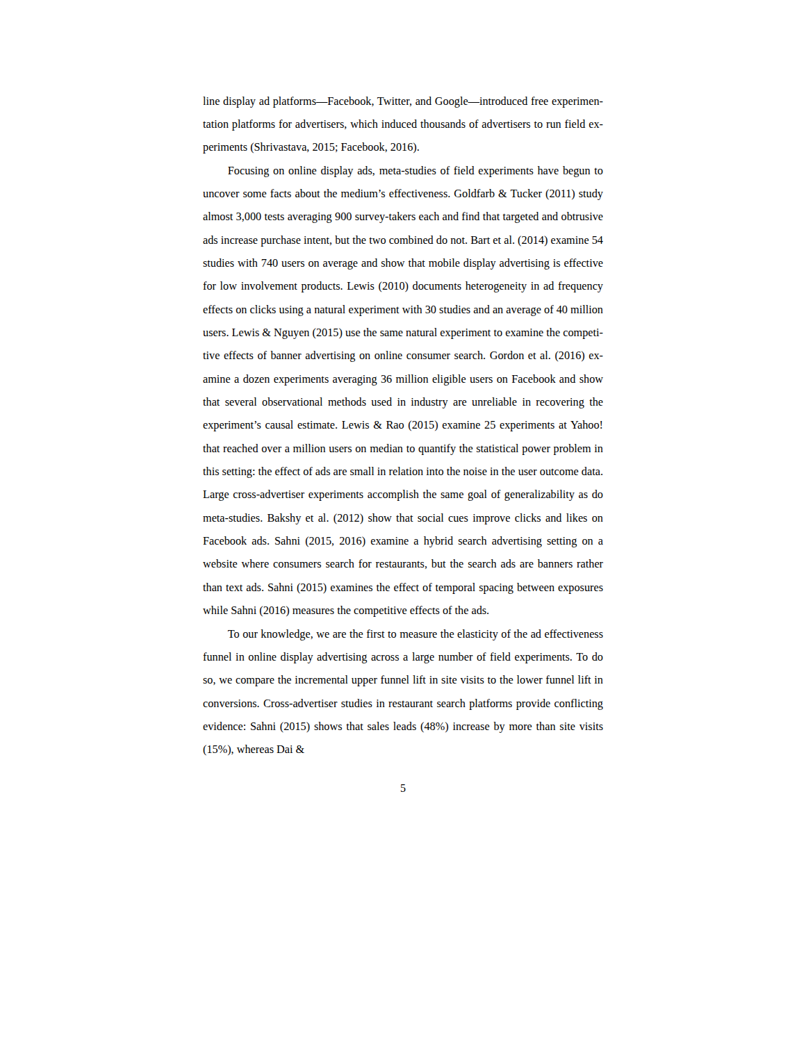line display ad platforms—Facebook, Twitter, and Google—introduced free experimentation platforms for advertisers, which induced thousands of advertisers to run field experiments (Shrivastava, 2015; Facebook, 2016).
Focusing on online display ads, meta-studies of field experiments have begun to uncover some facts about the medium’s effectiveness. Goldfarb & Tucker (2011) study almost 3,000 tests averaging 900 survey-takers each and find that targeted and obtrusive ads increase purchase intent, but the two combined do not. Bart et al. (2014) examine 54 studies with 740 users on average and show that mobile display advertising is effective for low involvement products. Lewis (2010) documents heterogeneity in ad frequency effects on clicks using a natural experiment with 30 studies and an average of 40 million users. Lewis & Nguyen (2015) use the same natural experiment to examine the competitive effects of banner advertising on online consumer search. Gordon et al. (2016) examine a dozen experiments averaging 36 million eligible users on Facebook and show that several observational methods used in industry are unreliable in recovering the experiment’s causal estimate. Lewis & Rao (2015) examine 25 experiments at Yahoo! that reached over a million users on median to quantify the statistical power problem in this setting: the effect of ads are small in relation into the noise in the user outcome data. Large cross-advertiser experiments accomplish the same goal of generalizability as do meta-studies. Bakshy et al. (2012) show that social cues improve clicks and likes on Facebook ads. Sahni (2015, 2016) examine a hybrid search advertising setting on a website where consumers search for restaurants, but the search ads are banners rather than text ads. Sahni (2015) examines the effect of temporal spacing between exposures while Sahni (2016) measures the competitive effects of the ads.
To our knowledge, we are the first to measure the elasticity of the ad effectiveness funnel in online display advertising across a large number of field experiments. To do so, we compare the incremental upper funnel lift in site visits to the lower funnel lift in conversions. Cross-advertiser studies in restaurant search platforms provide conflicting evidence: Sahni (2015) shows that sales leads (48%) increase by more than site visits (15%), whereas Dai &
5